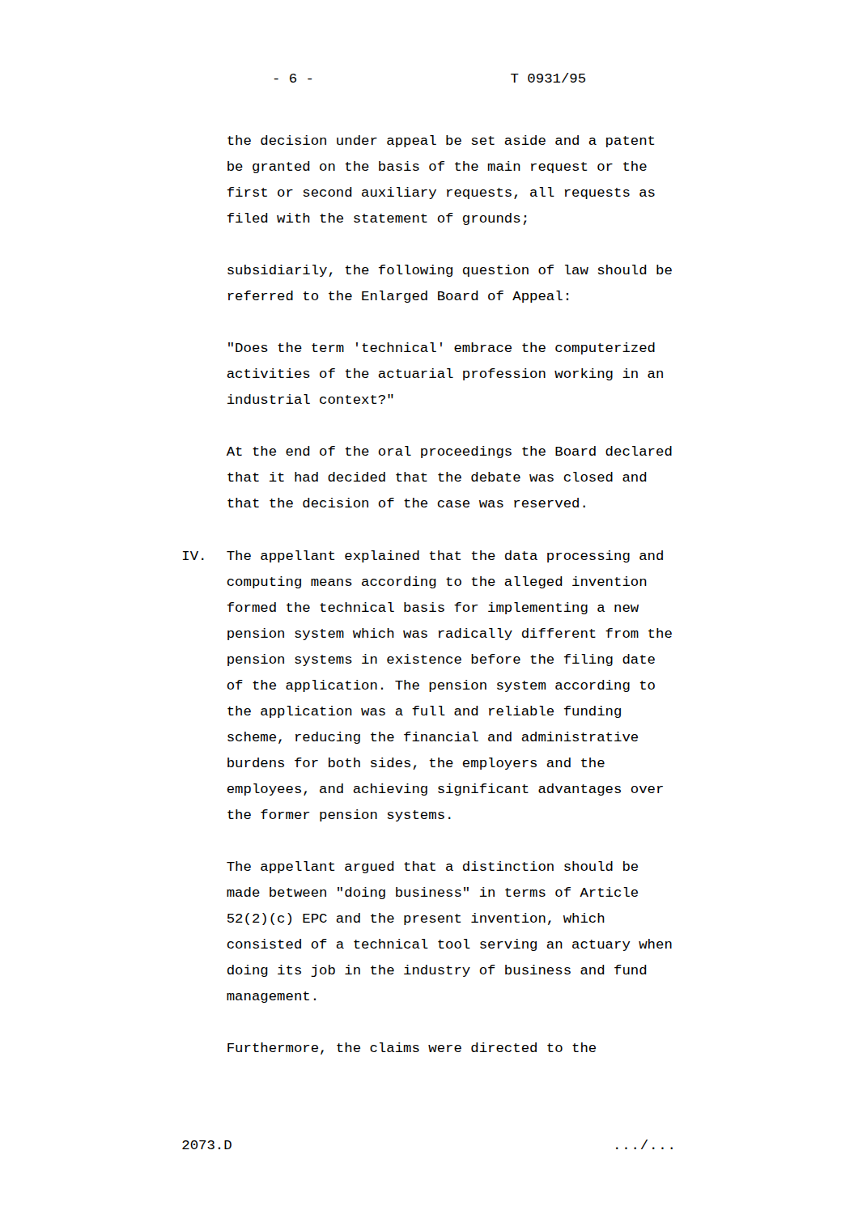- 6 - T 0931/95
the decision under appeal be set aside and a patent be granted on the basis of the main request or the first or second auxiliary requests, all requests as filed with the statement of grounds;
subsidiarily, the following question of law should be referred to the Enlarged Board of Appeal:
"Does the term 'technical' embrace the computerized activities of the actuarial profession working in an industrial context?"
At the end of the oral proceedings the Board declared that it had decided that the debate was closed and that the decision of the case was reserved.
IV.
The appellant explained that the data processing and computing means according to the alleged invention formed the technical basis for implementing a new pension system which was radically different from the pension systems in existence before the filing date of the application. The pension system according to the application was a full and reliable funding scheme, reducing the financial and administrative burdens for both sides, the employers and the employees, and achieving significant advantages over the former pension systems.
The appellant argued that a distinction should be made between "doing business" in terms of Article 52(2)(c) EPC and the present invention, which consisted of a technical tool serving an actuary when doing its job in the industry of business and fund management.
Furthermore, the claims were directed to the
2073.D .../...